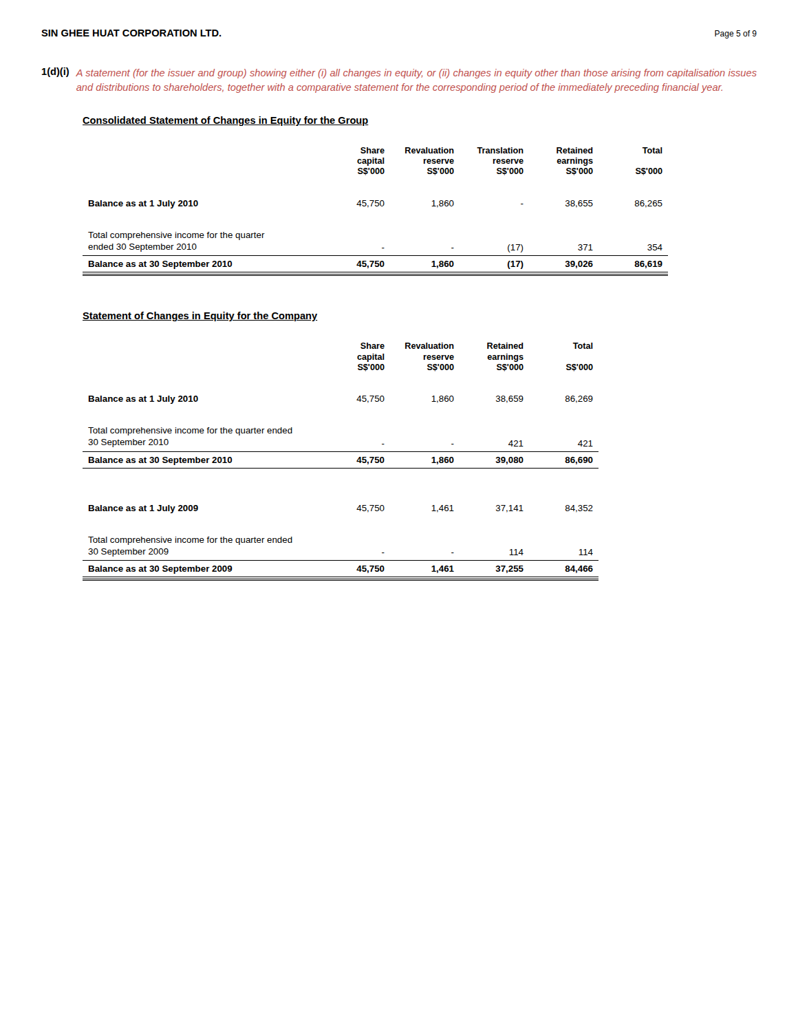SIN GHEE HUAT CORPORATION LTD. Page 5 of 9
1(d)(i) A statement (for the issuer and group) showing either (i) all changes in equity, or (ii) changes in equity other than those arising from capitalisation issues and distributions to shareholders, together with a comparative statement for the corresponding period of the immediately preceding financial year.
Consolidated Statement of Changes in Equity for the Group
| | Share capital S$'000 | Revaluation reserve S$'000 | Translation reserve S$'000 | Retained earnings S$'000 | Total S$'000 |
| --- | --- | --- | --- | --- | --- |
| Balance as at 1 July 2010 | 45,750 | 1,860 | - | 38,655 | 86,265 |
| Total comprehensive income for the quarter ended 30 September 2010 | - | - | (17) | 371 | 354 |
| Balance as at 30 September 2010 | 45,750 | 1,860 | (17) | 39,026 | 86,619 |
Statement of Changes in Equity for the Company
| | Share capital S$'000 | Revaluation reserve S$'000 | Retained earnings S$'000 | Total S$'000 |
| --- | --- | --- | --- | --- |
| Balance as at 1 July 2010 | 45,750 | 1,860 | 38,659 | 86,269 |
| Total comprehensive income for the quarter ended 30 September 2010 | - | - | 421 | 421 |
| Balance as at 30 September 2010 | 45,750 | 1,860 | 39,080 | 86,690 |
| Balance as at 1 July 2009 | 45,750 | 1,461 | 37,141 | 84,352 |
| Total comprehensive income for the quarter ended 30 September 2009 | - | - | 114 | 114 |
| Balance as at 30 September 2009 | 45,750 | 1,461 | 37,255 | 84,466 |